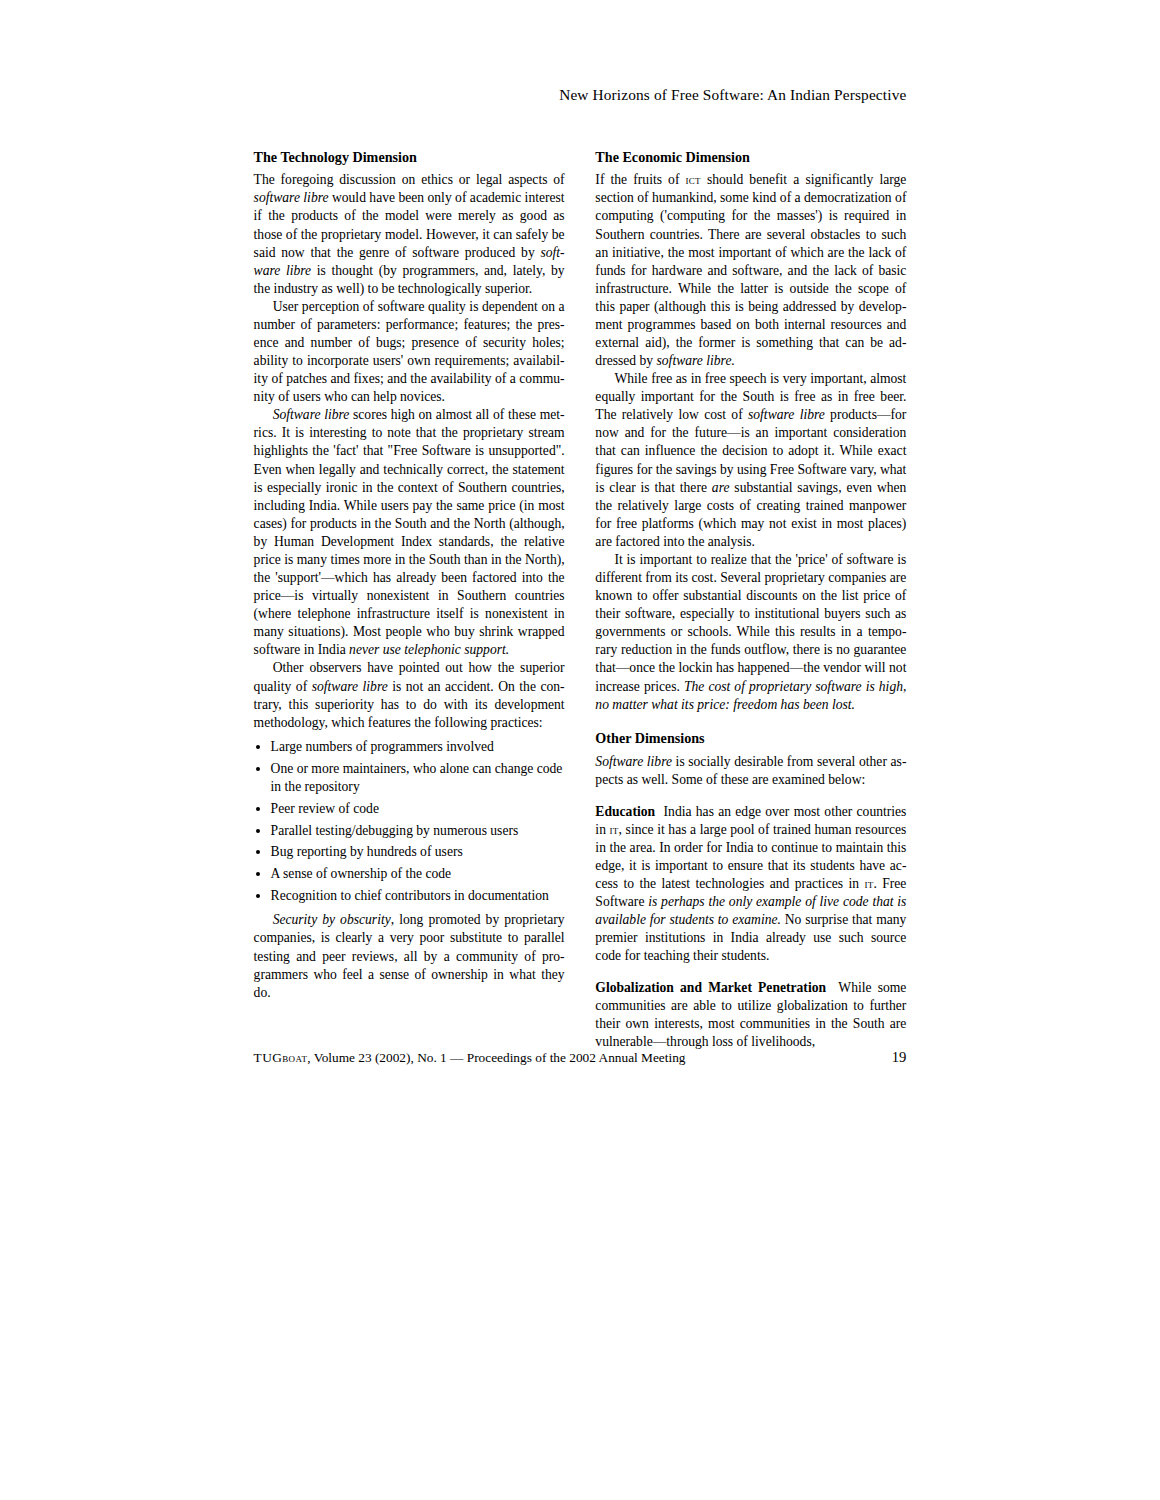New Horizons of Free Software: An Indian Perspective
The Technology Dimension
The foregoing discussion on ethics or legal aspects of software libre would have been only of academic interest if the products of the model were merely as good as those of the proprietary model. However, it can safely be said now that the genre of software produced by software libre is thought (by programmers, and, lately, by the industry as well) to be technologically superior.
User perception of software quality is dependent on a number of parameters: performance; features; the presence and number of bugs; presence of security holes; ability to incorporate users' own requirements; availability of patches and fixes; and the availability of a community of users who can help novices.
Software libre scores high on almost all of these metrics. It is interesting to note that the proprietary stream highlights the 'fact' that "Free Software is unsupported". Even when legally and technically correct, the statement is especially ironic in the context of Southern countries, including India. While users pay the same price (in most cases) for products in the South and the North (although, by Human Development Index standards, the relative price is many times more in the South than in the North), the 'support'—which has already been factored into the price—is virtually nonexistent in Southern countries (where telephone infrastructure itself is nonexistent in many situations). Most people who buy shrink wrapped software in India never use telephonic support.
Other observers have pointed out how the superior quality of software libre is not an accident. On the contrary, this superiority has to do with its development methodology, which features the following practices:
Large numbers of programmers involved
One or more maintainers, who alone can change code in the repository
Peer review of code
Parallel testing/debugging by numerous users
Bug reporting by hundreds of users
A sense of ownership of the code
Recognition to chief contributors in documentation
Security by obscurity, long promoted by proprietary companies, is clearly a very poor substitute to parallel testing and peer reviews, all by a community of programmers who feel a sense of ownership in what they do.
The Economic Dimension
If the fruits of ict should benefit a significantly large section of humankind, some kind of a democratization of computing ('computing for the masses') is required in Southern countries. There are several obstacles to such an initiative, the most important of which are the lack of funds for hardware and software, and the lack of basic infrastructure. While the latter is outside the scope of this paper (although this is being addressed by development programmes based on both internal resources and external aid), the former is something that can be addressed by software libre.
While free as in free speech is very important, almost equally important for the South is free as in free beer. The relatively low cost of software libre products—for now and for the future—is an important consideration that can influence the decision to adopt it. While exact figures for the savings by using Free Software vary, what is clear is that there are substantial savings, even when the relatively large costs of creating trained manpower for free platforms (which may not exist in most places) are factored into the analysis.
It is important to realize that the 'price' of software is different from its cost. Several proprietary companies are known to offer substantial discounts on the list price of their software, especially to institutional buyers such as governments or schools. While this results in a temporary reduction in the funds outflow, there is no guarantee that—once the lockin has happened—the vendor will not increase prices. The cost of proprietary software is high, no matter what its price: freedom has been lost.
Other Dimensions
Software libre is socially desirable from several other aspects as well. Some of these are examined below:
Education India has an edge over most other countries in it, since it has a large pool of trained human resources in the area. In order for India to continue to maintain this edge, it is important to ensure that its students have access to the latest technologies and practices in it. Free Software is perhaps the only example of live code that is available for students to examine. No surprise that many premier institutions in India already use such source code for teaching their students.
Globalization and Market Penetration While some communities are able to utilize globalization to further their own interests, most communities in the South are vulnerable—through loss of livelihoods,
TUGboat, Volume 23 (2002), No. 1 — Proceedings of the 2002 Annual Meeting
19